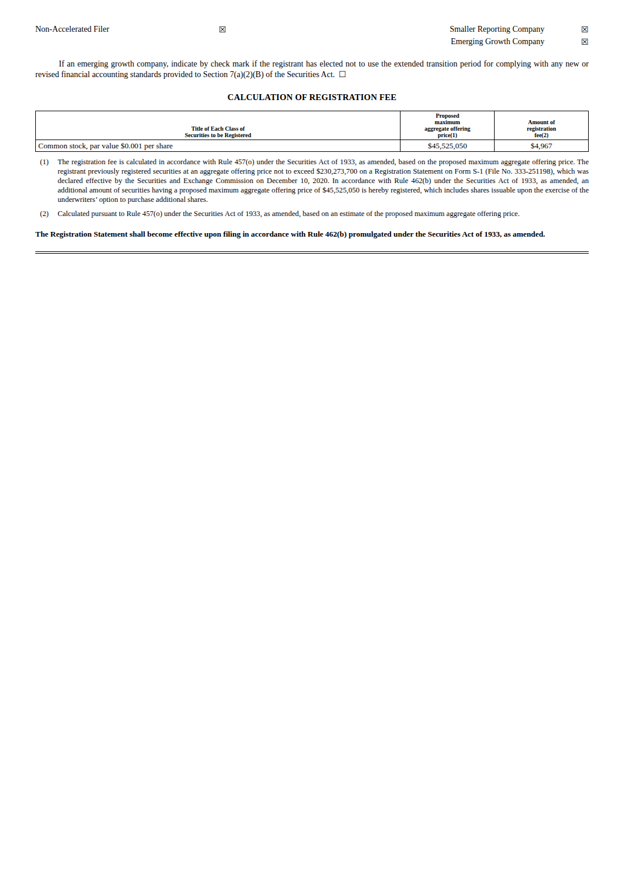| Non-Accelerated Filer | ☒ | Smaller Reporting Company | ☒ |
| | | Emerging Growth Company | ☒ |
If an emerging growth company, indicate by check mark if the registrant has elected not to use the extended transition period for complying with any new or revised financial accounting standards provided to Section 7(a)(2)(B) of the Securities Act. ☐
CALCULATION OF REGISTRATION FEE
| Title of Each Class of Securities to be Registered | Proposed maximum aggregate offering price(1) | Amount of registration fee(2) |
| --- | --- | --- |
| Common stock, par value $0.001 per share | $45,525,050 | $4,967 |
(1)
The registration fee is calculated in accordance with Rule 457(o) under the Securities Act of 1933, as amended, based on the proposed maximum aggregate offering price. The registrant previously registered securities at an aggregate offering price not to exceed $230,273,700 on a Registration Statement on Form S-1 (File No. 333-251198), which was declared effective by the Securities and Exchange Commission on December 10, 2020. In accordance with Rule 462(b) under the Securities Act of 1933, as amended, an additional amount of securities having a proposed maximum aggregate offering price of $45,525,050 is hereby registered, which includes shares issuable upon the exercise of the underwriters’ option to purchase additional shares.
(2)
Calculated pursuant to Rule 457(o) under the Securities Act of 1933, as amended, based on an estimate of the proposed maximum aggregate offering price.
The Registration Statement shall become effective upon filing in accordance with Rule 462(b) promulgated under the Securities Act of 1933, as amended.